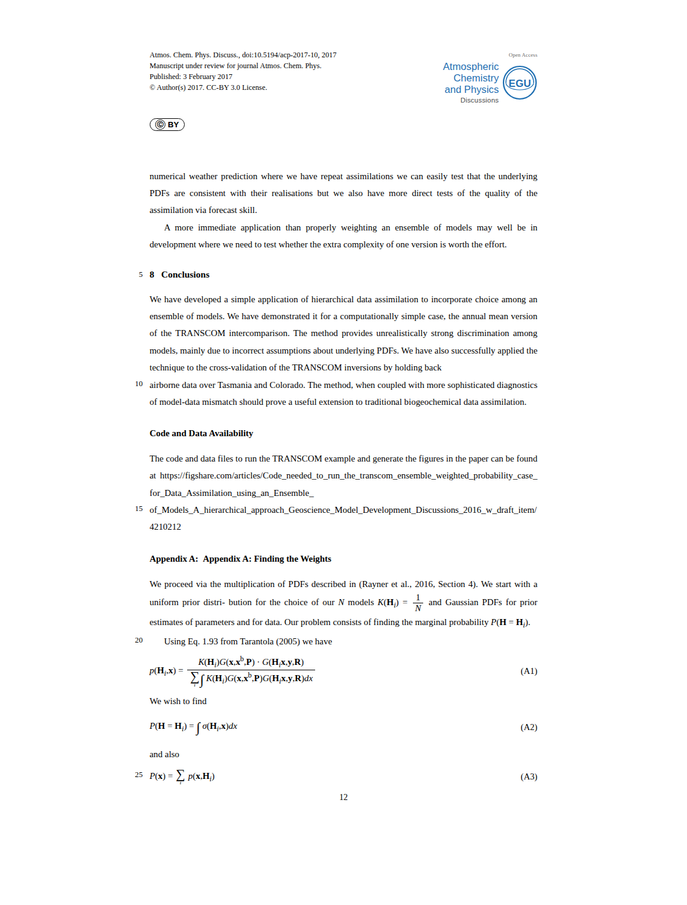Atmos. Chem. Phys. Discuss., doi:10.5194/acp-2017-10, 2017
Manuscript under review for journal Atmos. Chem. Phys.
Published: 3 February 2017
© Author(s) 2017. CC-BY 3.0 License.
Open Access
Atmospheric
Chemistry
and Physics
Discussions
EGU
Ⓒ BY
numerical weather prediction where we have repeat assimilations we can easily test that the underlying PDFs are consistent with their realisations but we also have more direct tests of the quality of the assimilation via forecast skill.
A more immediate application than properly weighting an ensemble of models may well be in development where we need to test whether the extra complexity of one version is worth the effort.
5
8 Conclusions
We have developed a simple application of hierarchical data assimilation to incorporate choice among an ensemble of models. We have demonstrated it for a computationally simple case, the annual mean version of the TRANSCOM intercomparison. The method provides unrealistically strong discrimination among models, mainly due to incorrect assumptions about underlying PDFs. We have also successfully applied the technique to the cross-validation of the TRANSCOM inversions by holding back
10
airborne data over Tasmania and Colorado. The method, when coupled with more sophisticated diagnostics of model-data mismatch should prove a useful extension to traditional biogeochemical data assimilation.
Code and Data Availability
The code and data files to run the TRANSCOM example and generate the figures in the paper can be found at https://figshare.com/articles/Code_needed_to_run_the_transcom_ensemble_weighted_probability_case_for_Data_Assimilation_using_an_Ensemble_
15
of_Models_A_hierarchical_approach_Geoscience_Model_Development_Discussions_2016_w_draft_item/4210212
Appendix A: Appendix A: Finding the Weights
We proceed via the multiplication of PDFs described in (Rayner et al., 2016, Section 4). We start with a uniform prior distri‑ bution for the choice of our N models K(Hi) = 1 N and Gaussian PDFs for prior estimates of parameters and for data. Our problem consists of finding the marginal probability P(H = Hi).
20
Using Eq. 1.93 from Tarantola (2005) we have
p(Hi,x) = K(Hi)G(x,xb,P) · G(Hix,y,R) ∑i∫ K(Hi)G(x,xb,P)G(Hix,y,R)dx
(A1)
We wish to find
P(H = Hi) = ∫ σ(Hi,x)dx
(A2)
and also
25
P(x) = ∑i p(x,Hi)
(A3)
12